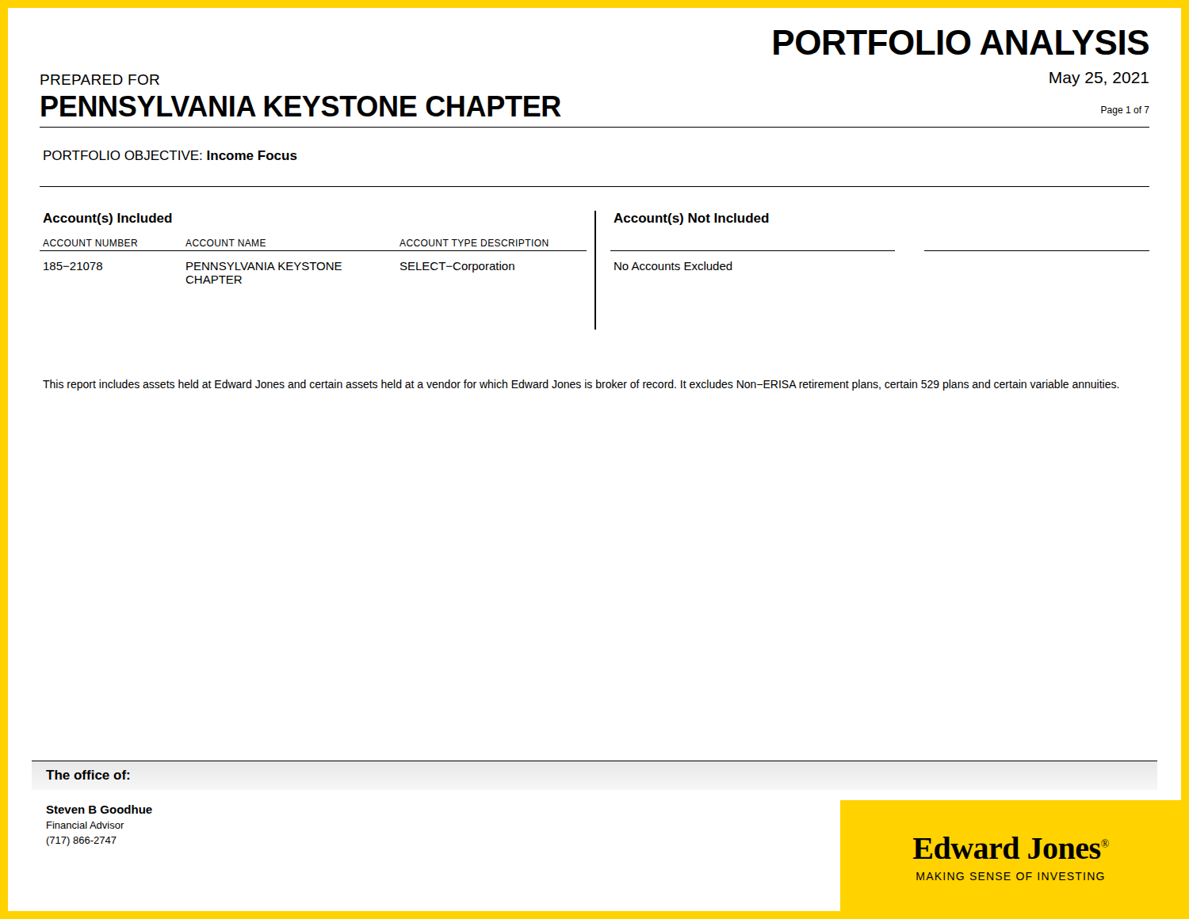PORTFOLIO ANALYSIS
PREPARED FOR
May 25, 2021
PENNSYLVANIA KEYSTONE CHAPTER
Page 1 of 7
PORTFOLIO OBJECTIVE: Income Focus
Account(s) Included
| ACCOUNT NUMBER | ACCOUNT NAME | ACCOUNT TYPE DESCRIPTION |
| --- | --- | --- |
| 185−21078 | PENNSYLVANIA KEYSTONE CHAPTER | SELECT−Corporation |
Account(s) Not Included
| No Accounts Excluded |
This report includes assets held at Edward Jones and certain assets held at a vendor for which Edward Jones is broker of record. It excludes Non−ERISA retirement plans, certain 529 plans and certain variable annuities.
The office of:
Steven B Goodhue
Financial Advisor
(717) 866-2747
Edward Jones®
MAKING SENSE OF INVESTING